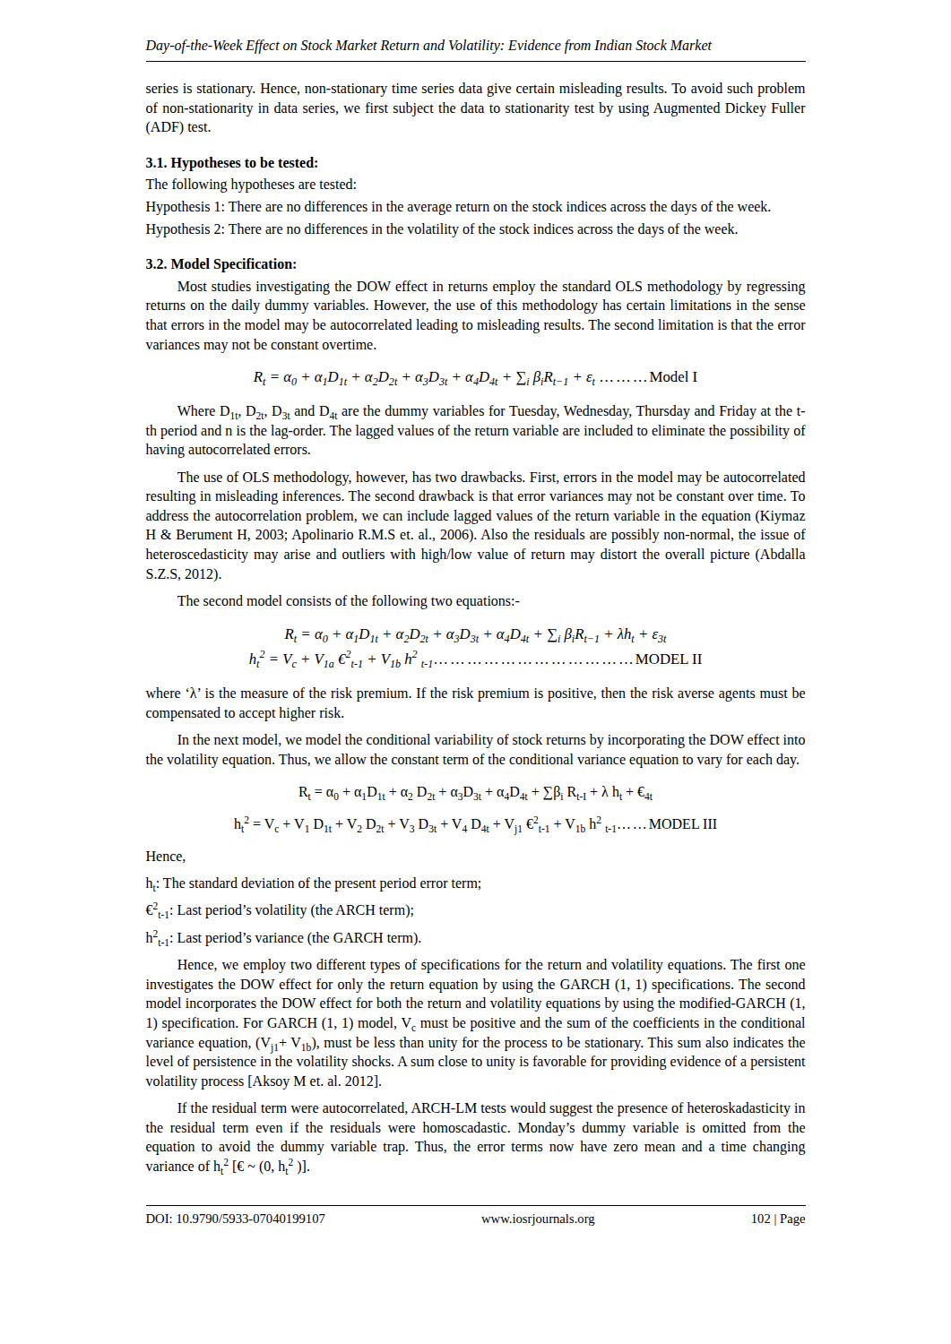Day-of-the-Week Effect on Stock Market Return and Volatility: Evidence from Indian Stock Market
series is stationary. Hence, non-stationary time series data give certain misleading results. To avoid such problem of non-stationarity in data series, we first subject the data to stationarity test by using Augmented Dickey Fuller (ADF) test.
3.1. Hypotheses to be tested:
The following hypotheses are tested:
Hypothesis 1: There are no differences in the average return on the stock indices across the days of the week.
Hypothesis 2: There are no differences in the volatility of the stock indices across the days of the week.
3.2. Model Specification:
Most studies investigating the DOW effect in returns employ the standard OLS methodology by regressing returns on the daily dummy variables. However, the use of this methodology has certain limitations in the sense that errors in the model may be autocorrelated leading to misleading results. The second limitation is that the error variances may not be constant overtime.
Rt = α0 + α1D1t + α2D2t + α3D3t + α4D4t + ∑i βiRt−1 + εt ………Model I
Where D1t, D2t, D3t and D4t are the dummy variables for Tuesday, Wednesday, Thursday and Friday at the t-th period and n is the lag-order. The lagged values of the return variable are included to eliminate the possibility of having autocorrelated errors.
The use of OLS methodology, however, has two drawbacks. First, errors in the model may be autocorrelated resulting in misleading inferences. The second drawback is that error variances may not be constant over time. To address the autocorrelation problem, we can include lagged values of the return variable in the equation (Kiymaz H & Berument H, 2003; Apolinario R.M.S et. al., 2006). Also the residuals are possibly non-normal, the issue of heteroscedasticity may arise and outliers with high/low value of return may distort the overall picture (Abdalla S.Z.S, 2012).
The second model consists of the following two equations:-
Rt = α0 + α1D1t + α2D2t + α3D3t + α4D4t + ∑i βiRt−1 + λht + ε3t ht2 = Vc + V1a €2t-1 + V1b h2 t-1………………………………MODEL II
where ‘λ’ is the measure of the risk premium. If the risk premium is positive, then the risk averse agents must be compensated to accept higher risk.
In the next model, we model the conditional variability of stock returns by incorporating the DOW effect into the volatility equation. Thus, we allow the constant term of the conditional variance equation to vary for each day.
Rt = α0 + α1D1t + α2 D2t + α3D3t + α4D4t + ∑βi Rt-I + λ ht + €4t
ht2 = Vc + V1 D1t + V2 D2t + V3 D3t + V4 D4t + Vj1 €2t-1 + V1b h2 t-1……MODEL III
Hence,
ht: The standard deviation of the present period error term;
€2t-1: Last period’s volatility (the ARCH term);
h2t-1: Last period’s variance (the GARCH term).
Hence, we employ two different types of specifications for the return and volatility equations. The first one investigates the DOW effect for only the return equation by using the GARCH (1, 1) specifications. The second model incorporates the DOW effect for both the return and volatility equations by using the modified-GARCH (1, 1) specification. For GARCH (1, 1) model, Vc must be positive and the sum of the coefficients in the conditional variance equation, (Vj1+ V1b), must be less than unity for the process to be stationary. This sum also indicates the level of persistence in the volatility shocks. A sum close to unity is favorable for providing evidence of a persistent volatility process [Aksoy M et. al. 2012].
If the residual term were autocorrelated, ARCH-LM tests would suggest the presence of heteroskadasticity in the residual term even if the residuals were homoscadastic. Monday’s dummy variable is omitted from the equation to avoid the dummy variable trap. Thus, the error terms now have zero mean and a time changing variance of ht2 [€ ~ (0, ht2 )].
DOI: 10.9790/5933-07040199107 www.iosrjournals.org 102 | Page